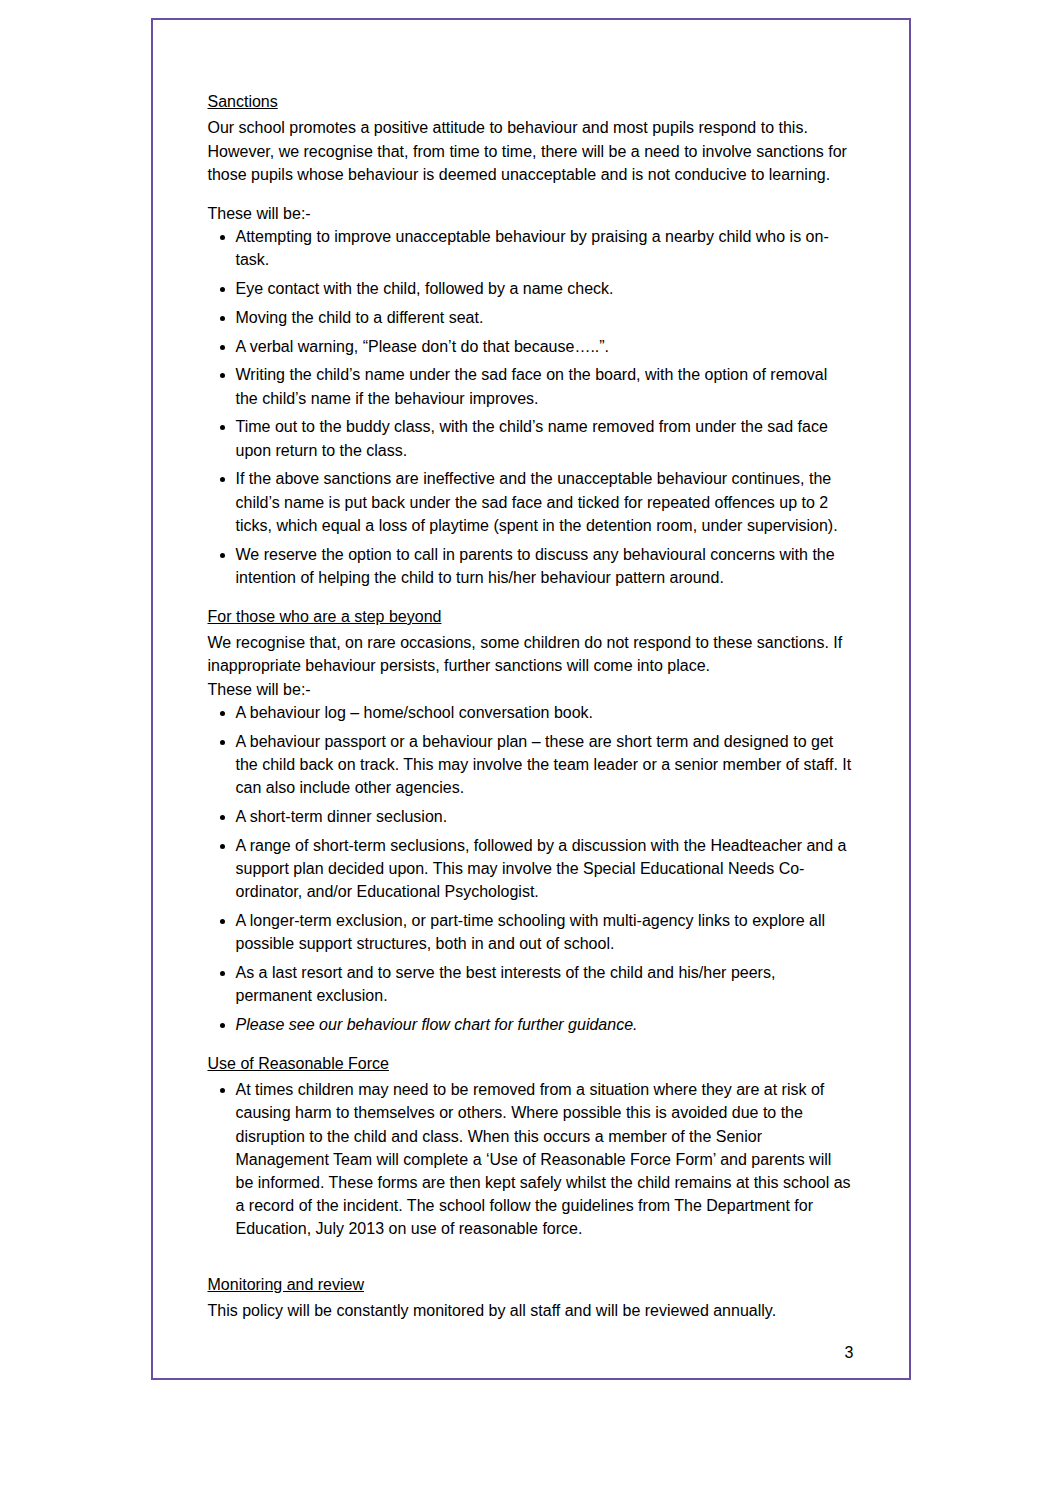Sanctions
Our school promotes a positive attitude to behaviour and most pupils respond to this. However, we recognise that, from time to time, there will be a need to involve sanctions for those pupils whose behaviour is deemed unacceptable and is not conducive to learning.
These will be:-
Attempting to improve unacceptable behaviour by praising a nearby child who is on-task.
Eye contact with the child, followed by a name check.
Moving the child to a different seat.
A verbal warning, “Please don’t do that because…..”.
Writing the child’s name under the sad face on the board, with the option of removal the child’s name if the behaviour improves.
Time out to the buddy class, with the child’s name removed from under the sad face upon return to the class.
If the above sanctions are ineffective and the unacceptable behaviour continues, the child’s name is put back under the sad face and ticked for repeated offences up to 2 ticks, which equal a loss of playtime (spent in the detention room, under supervision).
We reserve the option to call in parents to discuss any behavioural concerns with the intention of helping the child to turn his/her behaviour pattern around.
For those who are a step beyond
We recognise that, on rare occasions, some children do not respond to these sanctions. If inappropriate behaviour persists, further sanctions will come into place.
These will be:-
A behaviour log – home/school conversation book.
A behaviour passport or a behaviour plan – these are short term and designed to get the child back on track. This may involve the team leader or a senior member of staff. It can also include other agencies.
A short-term dinner seclusion.
A range of short-term seclusions, followed by a discussion with the Headteacher and a support plan decided upon. This may involve the Special Educational Needs Co-ordinator, and/or Educational Psychologist.
A longer-term exclusion, or part-time schooling with multi-agency links to explore all possible support structures, both in and out of school.
As a last resort and to serve the best interests of the child and his/her peers, permanent exclusion.
Please see our behaviour flow chart for further guidance.
Use of Reasonable Force
At times children may need to be removed from a situation where they are at risk of causing harm to themselves or others. Where possible this is avoided due to the disruption to the child and class. When this occurs a member of the Senior Management Team will complete a ‘Use of Reasonable Force Form’ and parents will be informed. These forms are then kept safely whilst the child remains at this school as a record of the incident. The school follow the guidelines from The Department for Education, July 2013 on use of reasonable force.
Monitoring and review
This policy will be constantly monitored by all staff and will be reviewed annually.
3